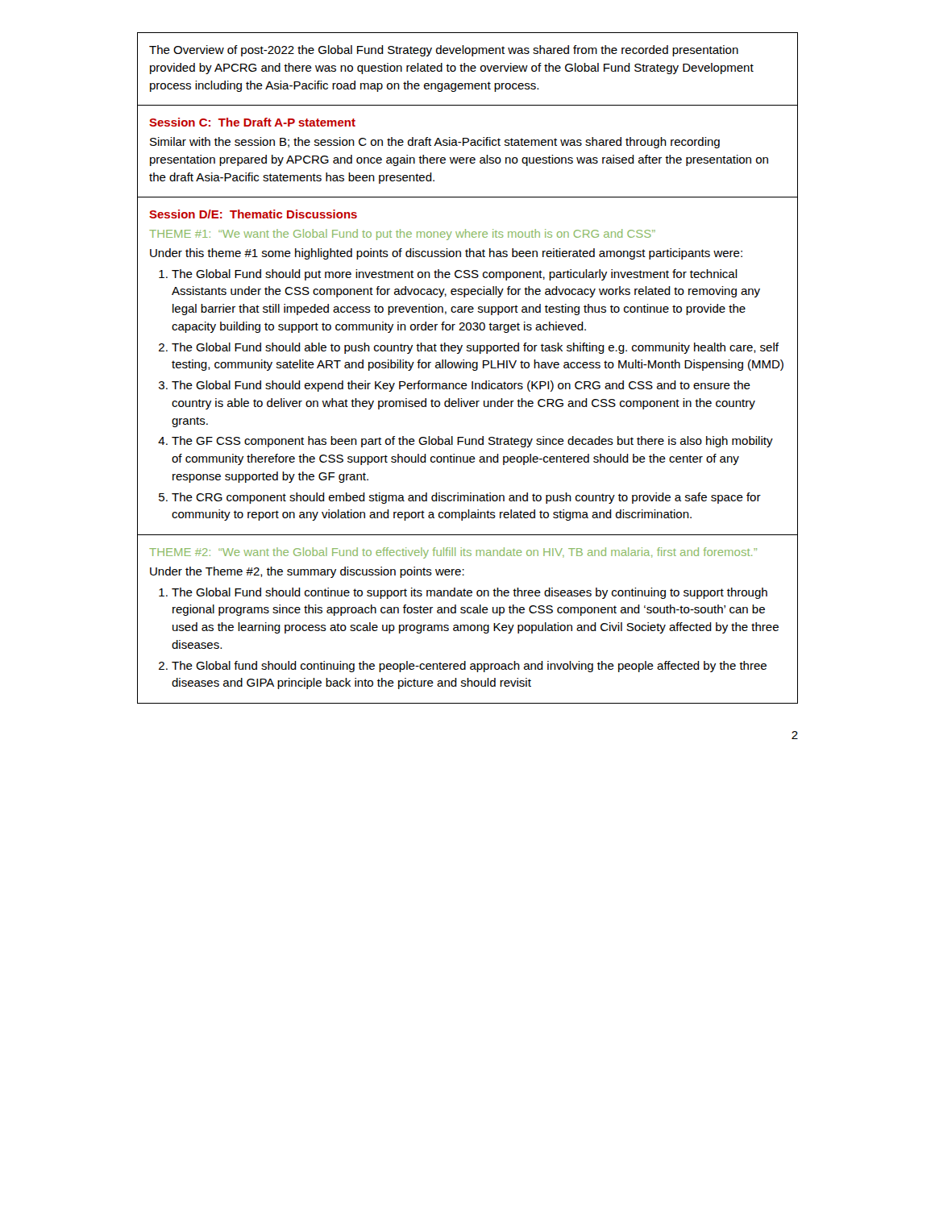| The Overview of post-2022 the Global Fund Strategy development was shared from the recorded presentation provided by APCRG and there was no question related to the overview of the Global Fund Strategy Development process including the Asia-Pacific road map on the engagement process. |
| Session C: The Draft A-P statement Similar with the session B; the session C on the draft Asia-Pacifict statement was shared through recording presentation prepared by APCRG and once again there were also no questions was raised after the presentation on the draft Asia-Pacific statements has been presented. |
| Session D/E: Thematic Discussions THEME #1: “We want the Global Fund to put the money where its mouth is on CRG and CSS” Under this theme #1 some highlighted points of discussion that has been reitierated amongst participants were: The Global Fund should put more investment on the CSS component, particularly investment for technical Assistants under the CSS component for advocacy, especially for the advocacy works related to removing any legal barrier that still impeded access to prevention, care support and testing thus to continue to provide the capacity building to support to community in order for 2030 target is achieved. The Global Fund should able to push country that they supported for task shifting e.g. community health care, self testing, community satelite ART and posibility for allowing PLHIV to have access to Multi-Month Dispensing (MMD) The Global Fund should expend their Key Performance Indicators (KPI) on CRG and CSS and to ensure the country is able to deliver on what they promised to deliver under the CRG and CSS component in the country grants. The GF CSS component has been part of the Global Fund Strategy since decades but there is also high mobility of community therefore the CSS support should continue and people-centered should be the center of any response supported by the GF grant. The CRG component should embed stigma and discrimination and to push country to provide a safe space for community to report on any violation and report a complaints related to stigma and discrimination. |
| THEME #2: “We want the Global Fund to effectively fulfill its mandate on HIV, TB and malaria, first and foremost.” Under the Theme #2, the summary discussion points were: The Global Fund should continue to support its mandate on the three diseases by continuing to support through regional programs since this approach can foster and scale up the CSS component and ‘south-to-south’ can be used as the learning process ato scale up programs among Key population and Civil Society affected by the three diseases. The Global fund should continuing the people-centered approach and involving the people affected by the three diseases and GIPA principle back into the picture and should revisit |
2